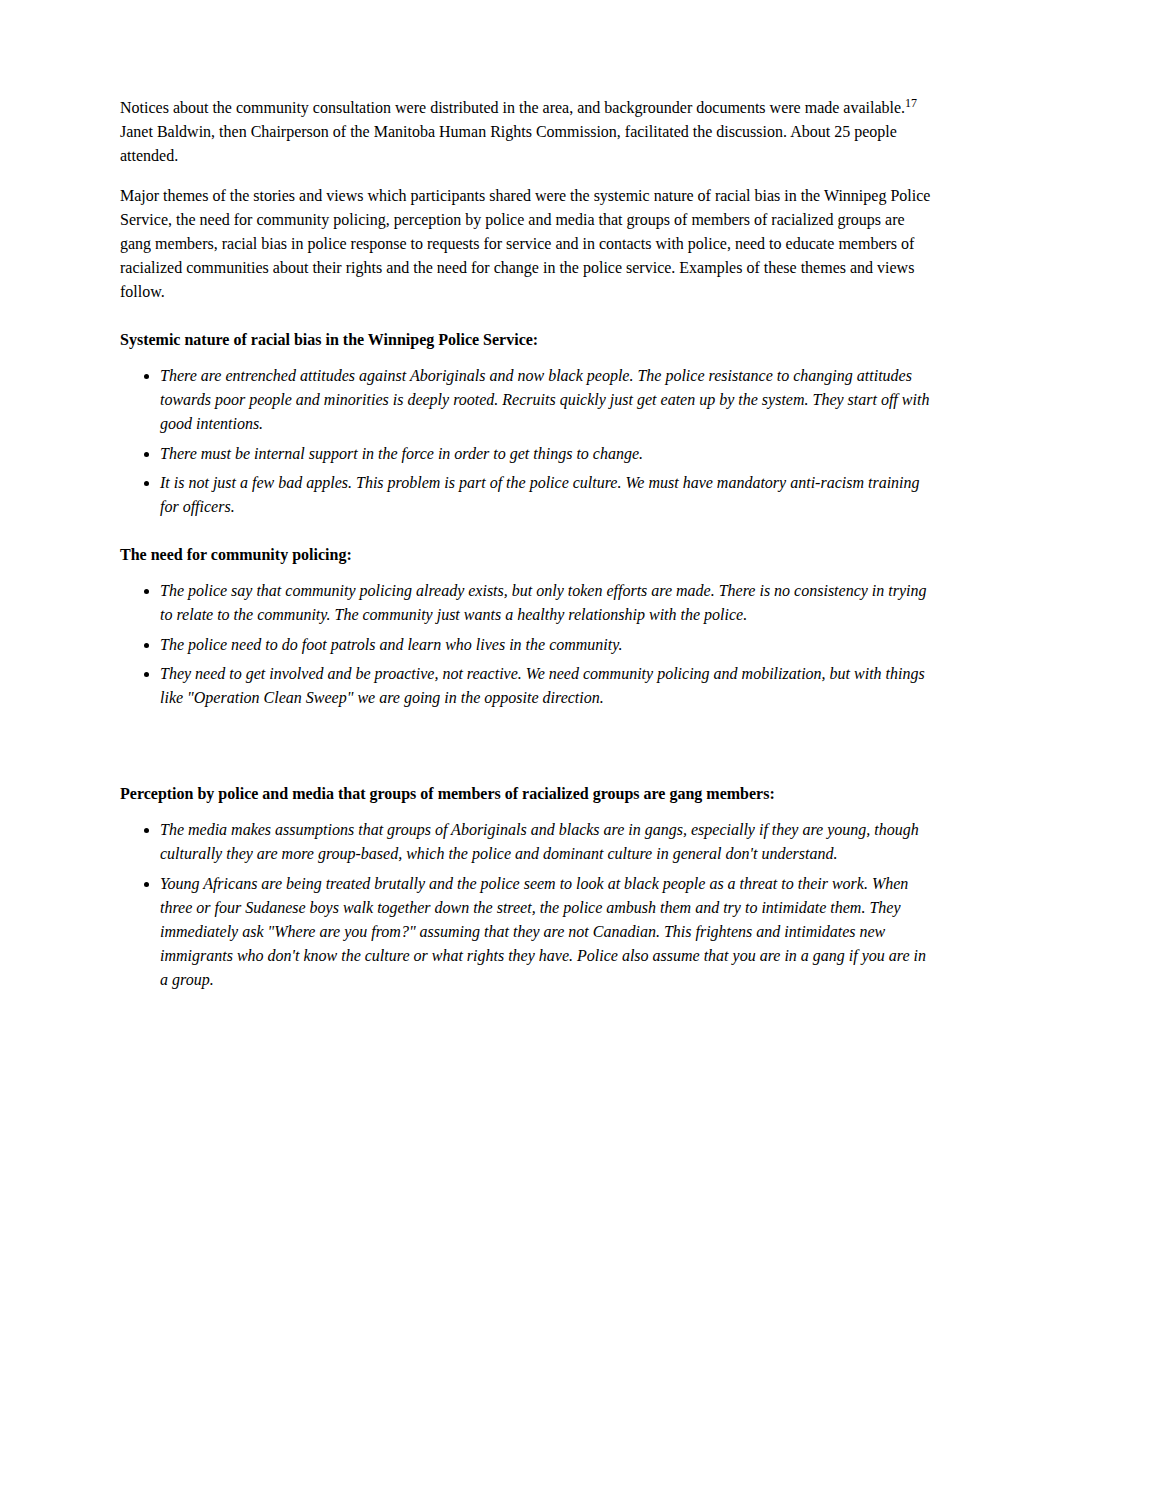Notices about the community consultation were distributed in the area, and backgrounder documents were made available.17 Janet Baldwin, then Chairperson of the Manitoba Human Rights Commission, facilitated the discussion. About 25 people attended.
Major themes of the stories and views which participants shared were the systemic nature of racial bias in the Winnipeg Police Service, the need for community policing, perception by police and media that groups of members of racialized groups are gang members, racial bias in police response to requests for service and in contacts with police, need to educate members of racialized communities about their rights and the need for change in the police service. Examples of these themes and views follow.
Systemic nature of racial bias in the Winnipeg Police Service:
There are entrenched attitudes against Aboriginals and now black people. The police resistance to changing attitudes towards poor people and minorities is deeply rooted. Recruits quickly just get eaten up by the system. They start off with good intentions.
There must be internal support in the force in order to get things to change.
It is not just a few bad apples. This problem is part of the police culture. We must have mandatory anti-racism training for officers.
The need for community policing:
The police say that community policing already exists, but only token efforts are made. There is no consistency in trying to relate to the community. The community just wants a healthy relationship with the police.
The police need to do foot patrols and learn who lives in the community.
They need to get involved and be proactive, not reactive. We need community policing and mobilization, but with things like "Operation Clean Sweep" we are going in the opposite direction.
Perception by police and media that groups of members of racialized groups are gang members:
The media makes assumptions that groups of Aboriginals and blacks are in gangs, especially if they are young, though culturally they are more group-based, which the police and dominant culture in general don't understand.
Young Africans are being treated brutally and the police seem to look at black people as a threat to their work. When three or four Sudanese boys walk together down the street, the police ambush them and try to intimidate them. They immediately ask "Where are you from?" assuming that they are not Canadian. This frightens and intimidates new immigrants who don't know the culture or what rights they have. Police also assume that you are in a gang if you are in a group.